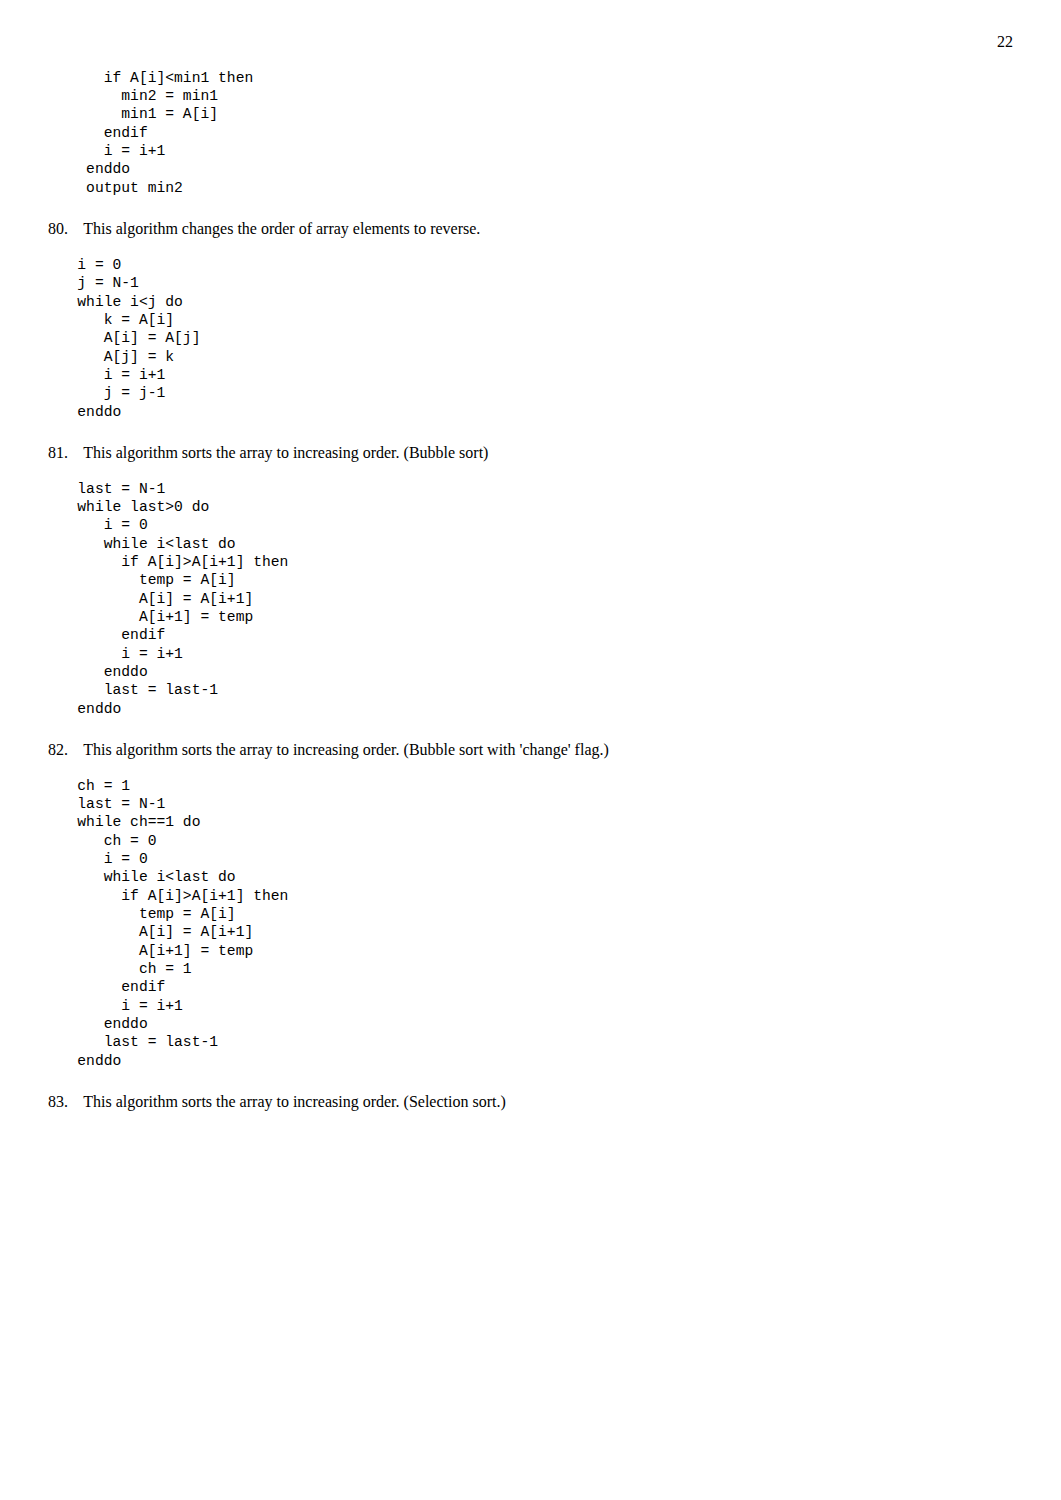22
   if A[i]<min1 then
     min2 = min1
     min1 = A[i]
   endif
   i = i+1
 enddo
 output min2
80. This algorithm changes the order of array elements to reverse.
i = 0
j = N-1
while i<j do
   k = A[i]
   A[i] = A[j]
   A[j] = k
   i = i+1
   j = j-1
enddo
81. This algorithm sorts the array to increasing order. (Bubble sort)
last = N-1
while last>0 do
   i = 0
   while i<last do
     if A[i]>A[i+1] then
       temp = A[i]
       A[i] = A[i+1]
       A[i+1] = temp
     endif
     i = i+1
   enddo
   last = last-1
enddo
82. This algorithm sorts the array to increasing order. (Bubble sort with 'change' flag.)
ch = 1
last = N-1
while ch==1 do
   ch = 0
   i = 0
   while i<last do
     if A[i]>A[i+1] then
       temp = A[i]
       A[i] = A[i+1]
       A[i+1] = temp
       ch = 1
     endif
     i = i+1
   enddo
   last = last-1
enddo
83. This algorithm sorts the array to increasing order. (Selection sort.)